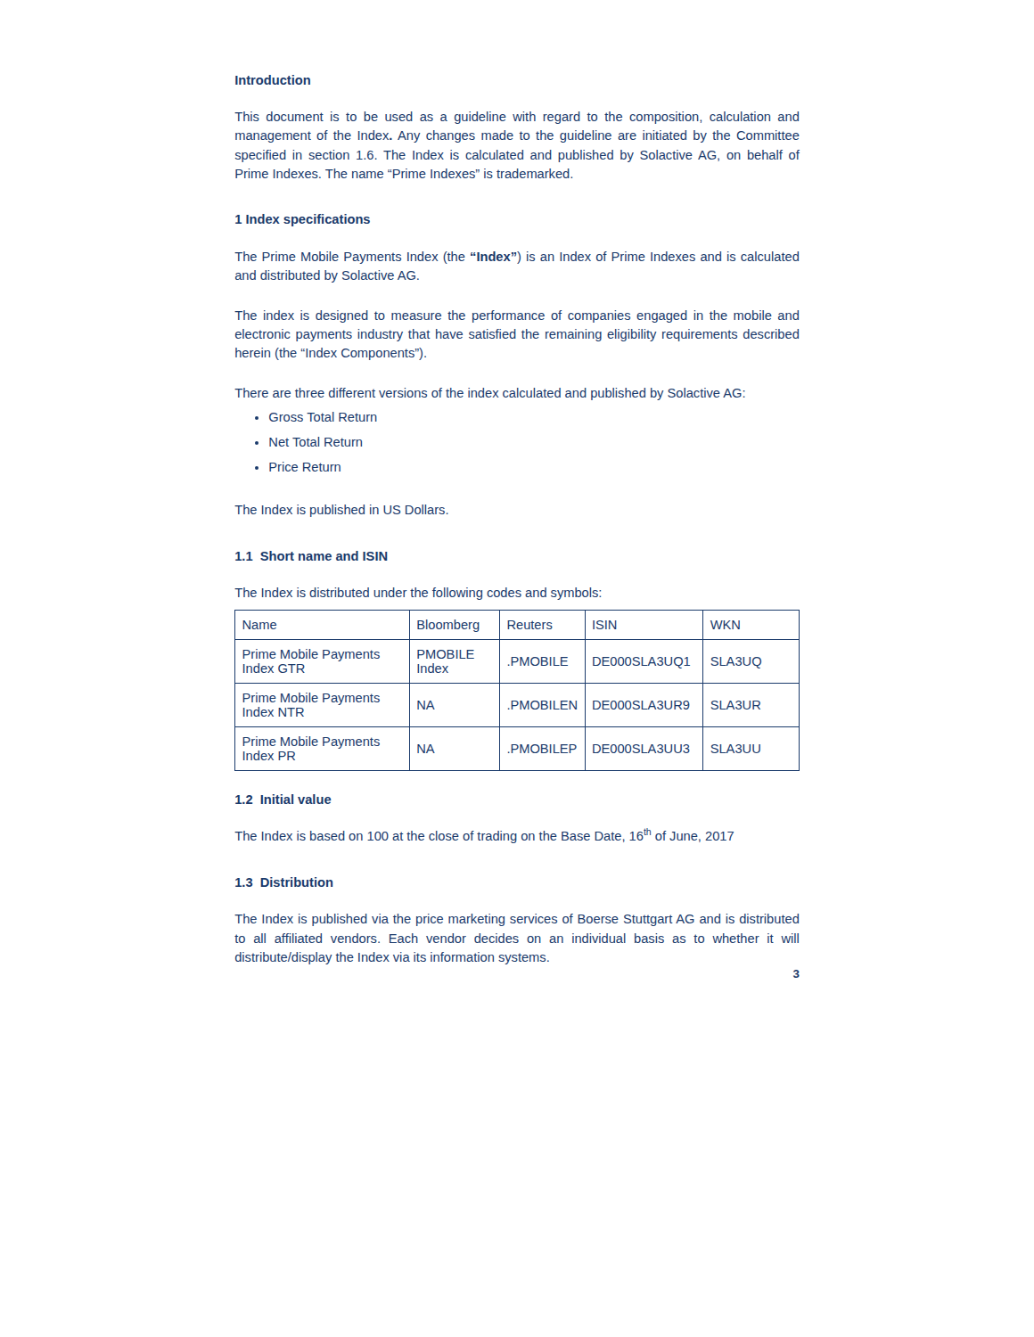Introduction
This document is to be used as a guideline with regard to the composition, calculation and management of the Index. Any changes made to the guideline are initiated by the Committee specified in section 1.6. The Index is calculated and published by Solactive AG, on behalf of Prime Indexes. The name “Prime Indexes” is trademarked.
1 Index specifications
The Prime Mobile Payments Index (the “Index”) is an Index of Prime Indexes and is calculated and distributed by Solactive AG.
The index is designed to measure the performance of companies engaged in the mobile and electronic payments industry that have satisfied the remaining eligibility requirements described herein (the “Index Components”).
There are three different versions of the index calculated and published by Solactive AG:
Gross Total Return
Net Total Return
Price Return
The Index is published in US Dollars.
1.1 Short name and ISIN
The Index is distributed under the following codes and symbols:
| Name | Bloomberg | Reuters | ISIN | WKN |
| Prime Mobile Payments Index GTR | PMOBILE Index | .PMOBILE | DE000SLA3UQ1 | SLA3UQ |
| Prime Mobile Payments Index NTR | NA | .PMOBILEN | DE000SLA3UR9 | SLA3UR |
| Prime Mobile Payments Index PR | NA | .PMOBILEP | DE000SLA3UU3 | SLA3UU |
1.2 Initial value
The Index is based on 100 at the close of trading on the Base Date, 16th of June, 2017
1.3 Distribution
The Index is published via the price marketing services of Boerse Stuttgart AG and is distributed to all affiliated vendors. Each vendor decides on an individual basis as to whether it will distribute/display the Index via its information systems.
3